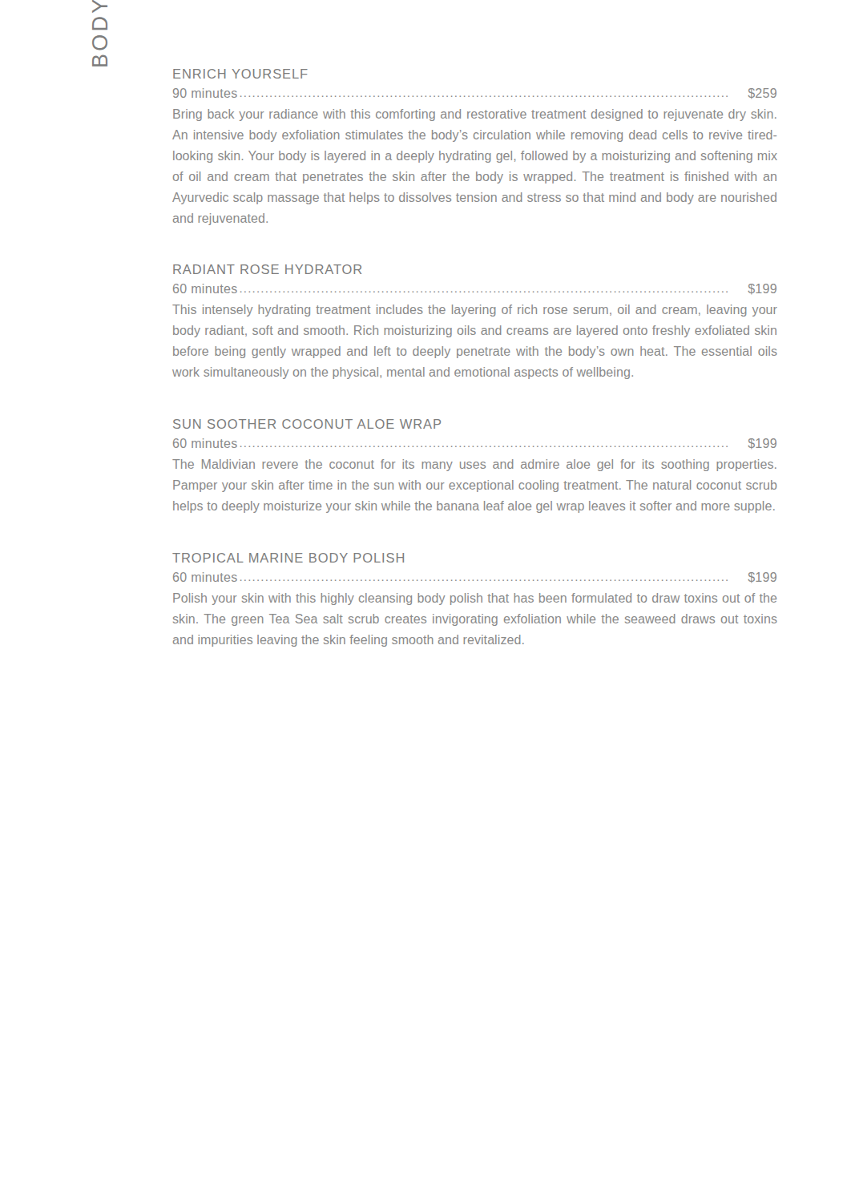Body Treatments
Enrich Yourself
90 minutes .................................................................................................................. $259
Bring back your radiance with this comforting and restorative treatment designed to rejuvenate dry skin. An intensive body exfoliation stimulates the body’s circulation while removing dead cells to revive tired-looking skin. Your body is layered in a deeply hydrating gel, followed by a moisturizing and softening mix of oil and cream that penetrates the skin after the body is wrapped. The treatment is finished with an Ayurvedic scalp massage that helps to dissolves tension and stress so that mind and body are nourished and rejuvenated.
Radiant Rose Hydrator
60 minutes .................................................................................................................. $199
This intensely hydrating treatment includes the layering of rich rose serum, oil and cream, leaving your body radiant, soft and smooth. Rich moisturizing oils and creams are layered onto freshly exfoliated skin before being gently wrapped and left to deeply penetrate with the body’s own heat. The essential oils work simultaneously on the physical, mental and emotional aspects of wellbeing.
Sun Soother Coconut Aloe Wrap
60 minutes .................................................................................................................. $199
The Maldivian revere the coconut for its many uses and admire aloe gel for its soothing properties. Pamper your skin after time in the sun with our exceptional cooling treatment. The natural coconut scrub helps to deeply moisturize your skin while the banana leaf aloe gel wrap leaves it softer and more supple.
Tropical Marine Body Polish
60 minutes .................................................................................................................. $199
Polish your skin with this highly cleansing body polish that has been formulated to draw toxins out of the skin. The green Tea Sea salt scrub creates invigorating exfoliation while the seaweed draws out toxins and impurities leaving the skin feeling smooth and revitalized.